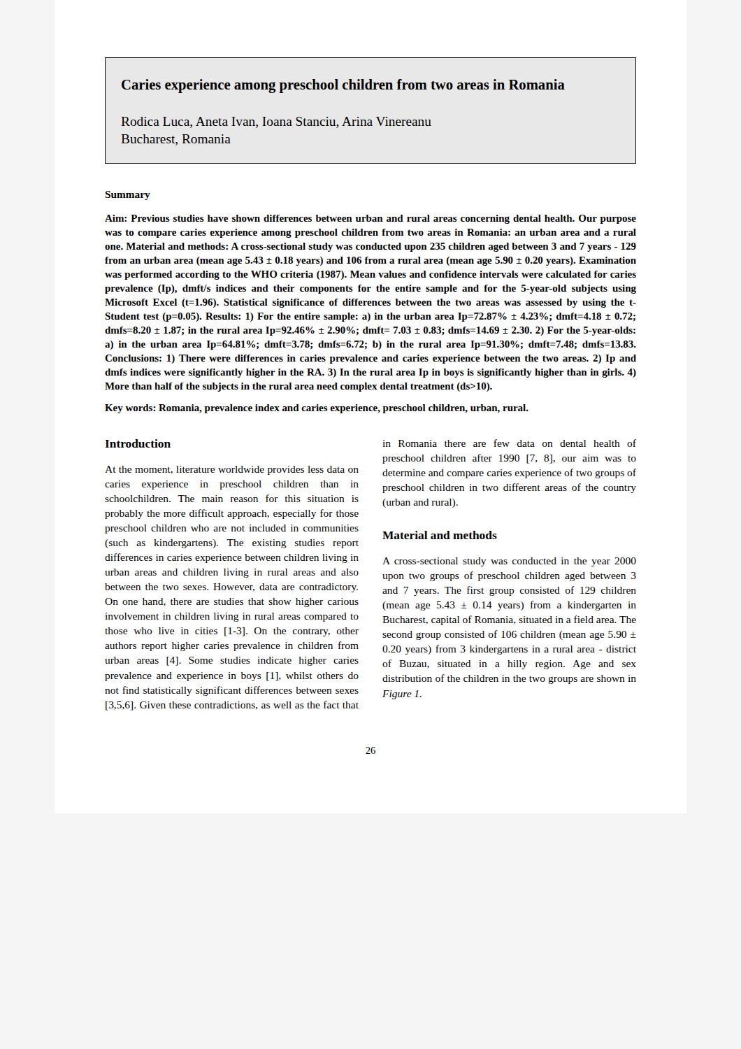Caries experience among preschool children from two areas in Romania
Rodica Luca, Aneta Ivan, Ioana Stanciu, Arina Vinereanu
Bucharest, Romania
Summary
Aim: Previous studies have shown differences between urban and rural areas concerning dental health. Our purpose was to compare caries experience among preschool children from two areas in Romania: an urban area and a rural one. Material and methods: A cross-sectional study was conducted upon 235 children aged between 3 and 7 years - 129 from an urban area (mean age 5.43 ± 0.18 years) and 106 from a rural area (mean age 5.90 ± 0.20 years). Examination was performed according to the WHO criteria (1987). Mean values and confidence intervals were calculated for caries prevalence (Ip), dmft/s indices and their components for the entire sample and for the 5-year-old subjects using Microsoft Excel (t=1.96). Statistical significance of differences between the two areas was assessed by using the t-Student test (p=0.05). Results: 1) For the entire sample: a) in the urban area Ip=72.87% ± 4.23%; dmft=4.18 ± 0.72; dmfs=8.20 ± 1.87; in the rural area Ip=92.46% ± 2.90%; dmft= 7.03 ± 0.83; dmfs=14.69 ± 2.30. 2) For the 5-year-olds: a) in the urban area Ip=64.81%; dmft=3.78; dmfs=6.72; b) in the rural area Ip=91.30%; dmft=7.48; dmfs=13.83. Conclusions: 1) There were differences in caries prevalence and caries experience between the two areas. 2) Ip and dmfs indices were significantly higher in the RA. 3) In the rural area Ip in boys is significantly higher than in girls. 4) More than half of the subjects in the rural area need complex dental treatment (ds>10).
Key words: Romania, prevalence index and caries experience, preschool children, urban, rural.
Introduction
At the moment, literature worldwide provides less data on caries experience in preschool children than in schoolchildren. The main reason for this situation is probably the more difficult approach, especially for those preschool children who are not included in communities (such as kindergartens). The existing studies report differences in caries experience between children living in urban areas and children living in rural areas and also between the two sexes. However, data are contradictory. On one hand, there are studies that show higher carious involvement in children living in rural areas compared to those who live in cities [1-3]. On the contrary, other authors report higher caries prevalence in children from urban areas [4]. Some studies indicate higher caries prevalence and experience in boys [1], whilst others do not find statistically significant differences between sexes [3,5,6]. Given these contradictions, as well as the fact that in Romania there are few data on dental health of preschool children after 1990 [7, 8], our aim was to determine and compare caries experience of two groups of preschool children in two different areas of the country (urban and rural).
Material and methods
A cross-sectional study was conducted in the year 2000 upon two groups of preschool children aged between 3 and 7 years. The first group consisted of 129 children (mean age 5.43 ± 0.14 years) from a kindergarten in Bucharest, capital of Romania, situated in a field area. The second group consisted of 106 children (mean age 5.90 ± 0.20 years) from 3 kindergartens in a rural area - district of Buzau, situated in a hilly region. Age and sex distribution of the children in the two groups are shown in Figure 1.
26